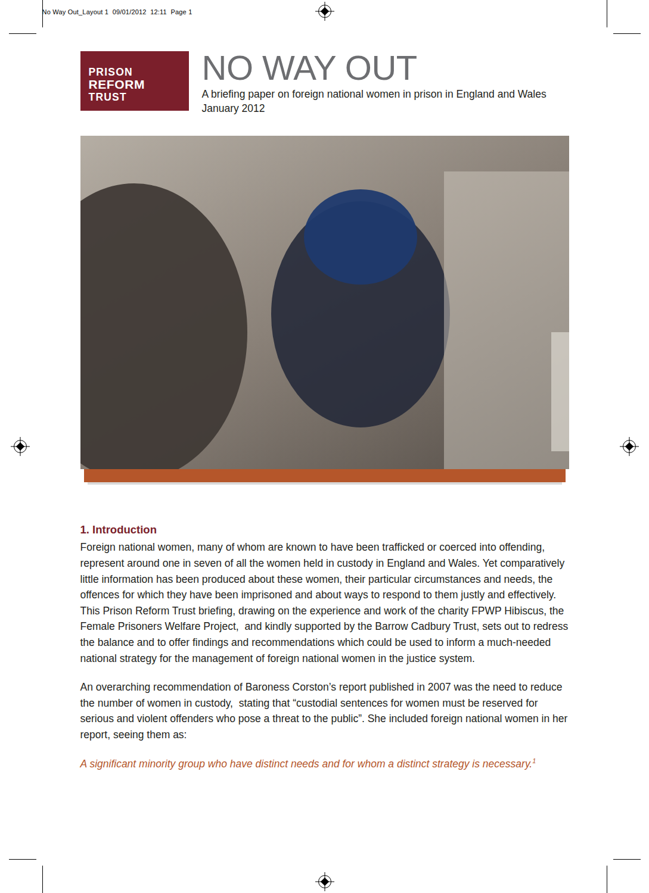No Way Out_Layout 1 09/01/2012 12:11 Page 1
PRISON
REFORM
TRUST
NO WAY OUT
A briefing paper on foreign national women in prison in England and Wales
January 2012
1. Introduction
Foreign national women, many of whom are known to have been trafficked or coerced into offending, represent around one in seven of all the women held in custody in England and Wales. Yet comparatively little information has been produced about these women, their particular circumstances and needs, the offences for which they have been imprisoned and about ways to respond to them justly and effectively. This Prison Reform Trust briefing, drawing on the experience and work of the charity FPWP Hibiscus, the Female Prisoners Welfare Project, and kindly supported by the Barrow Cadbury Trust, sets out to redress the balance and to offer findings and recommendations which could be used to inform a much-needed national strategy for the management of foreign national women in the justice system.
An overarching recommendation of Baroness Corston’s report published in 2007 was the need to reduce the number of women in custody, stating that “custodial sentences for women must be reserved for serious and violent offenders who pose a threat to the public”. She included foreign national women in her report, seeing them as:
A significant minority group who have distinct needs and for whom a distinct strategy is necessary.1